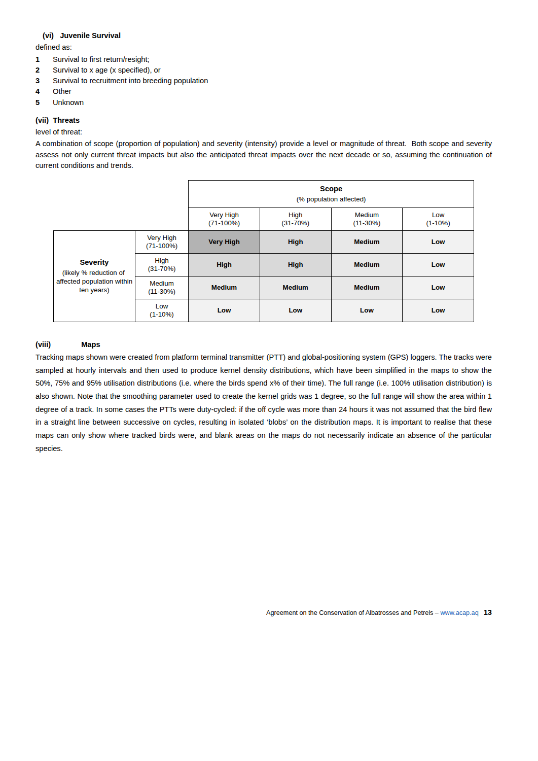(vi) Juvenile Survival
defined as:
1 Survival to first return/resight;
2 Survival to x age (x specified), or
3 Survival to recruitment into breeding population
4 Other
5 Unknown
(vii) Threats
level of threat:
A combination of scope (proportion of population) and severity (intensity) provide a level or magnitude of threat. Both scope and severity assess not only current threat impacts but also the anticipated threat impacts over the next decade or so, assuming the continuation of current conditions and trends.
| | Scope (% population affected) |
| | Very High (71-100%) | High (31-70%) | Medium (11-30%) | Low (1-10%) |
| Severity (likely % reduction of affected population within ten years) | Very High (71-100%) | Very High | High | Medium | Low |
| High (31-70%) | High | High | Medium | Low |
| Medium (11-30%) | Medium | Medium | Medium | Low |
| Low (1-10%) | Low | Low | Low | Low |
(viii) Maps
Tracking maps shown were created from platform terminal transmitter (PTT) and global-positioning system (GPS) loggers. The tracks were sampled at hourly intervals and then used to produce kernel density distributions, which have been simplified in the maps to show the 50%, 75% and 95% utilisation distributions (i.e. where the birds spend x% of their time). The full range (i.e. 100% utilisation distribution) is also shown. Note that the smoothing parameter used to create the kernel grids was 1 degree, so the full range will show the area within 1 degree of a track. In some cases the PTTs were duty-cycled: if the off cycle was more than 24 hours it was not assumed that the bird flew in a straight line between successive on cycles, resulting in isolated ‘blobs’ on the distribution maps. It is important to realise that these maps can only show where tracked birds were, and blank areas on the maps do not necessarily indicate an absence of the particular species.
Agreement on the Conservation of Albatrosses and Petrels – www.acap.aq 13